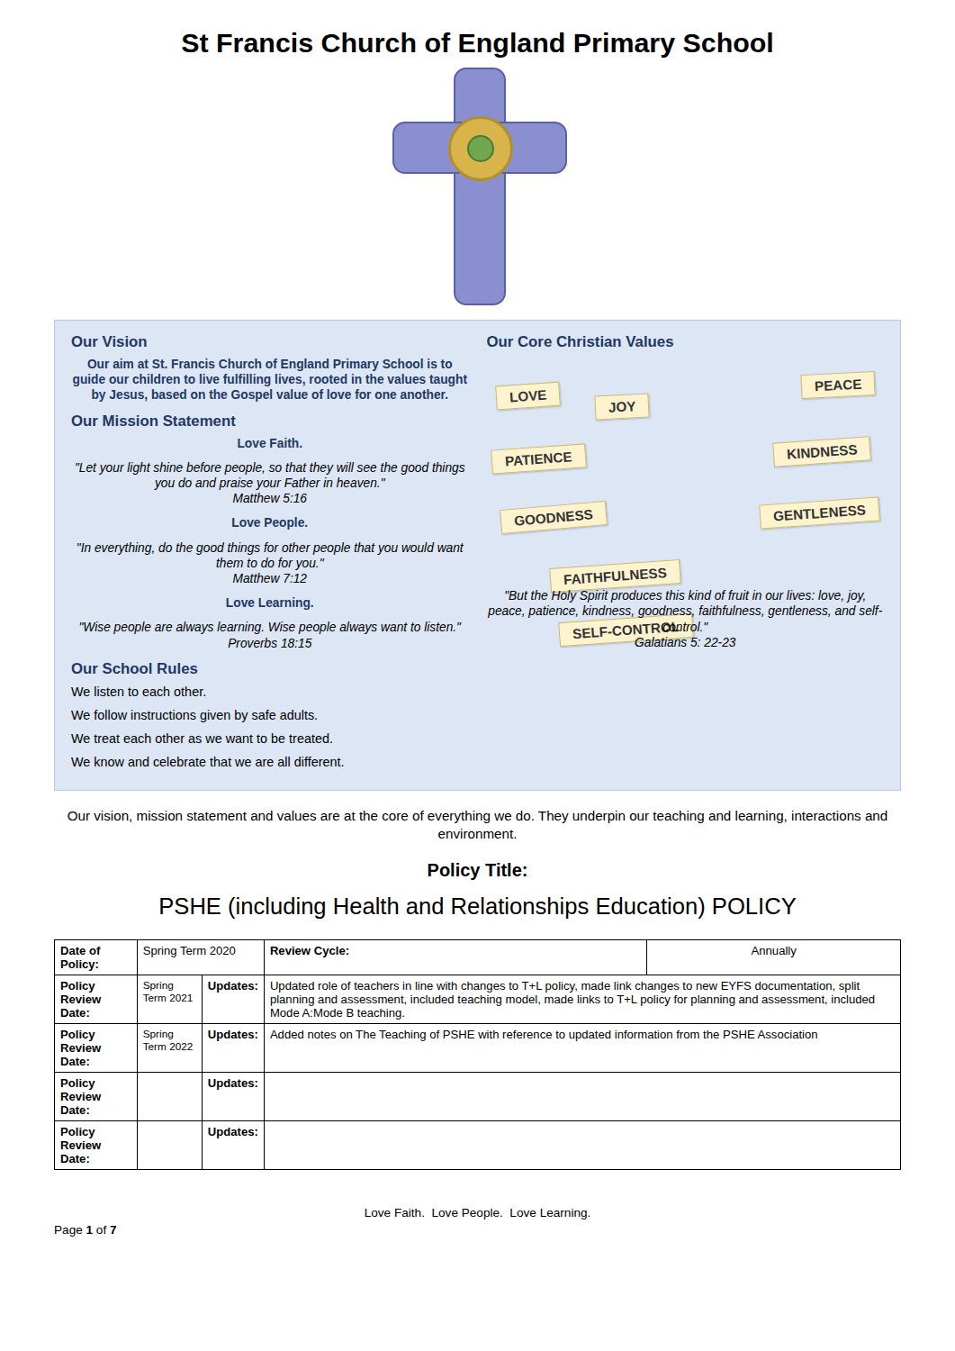St Francis Church of England Primary School
St. Francis C.E. Primary School
Our Vision
Our aim at St. Francis Church of England Primary School is to guide our children to live fulfilling lives, rooted in the values taught by Jesus, based on the Gospel value of love for one another.
Our Mission Statement
Love Faith.
"Let your light shine before people, so that they will see the good things you do and praise your Father in heaven."
Matthew 5:16
Love People.
"In everything, do the good things for other people that you would want them to do for you."
Matthew 7:12
Love Learning.
"Wise people are always learning. Wise people always want to listen."
Proverbs 18:15
Our School Rules
We listen to each other.
We follow instructions given by safe adults.
We treat each other as we want to be treated.
We know and celebrate that we are all different.
Our Core Christian Values
LOVE JOY PEACE PATIENCE KINDNESS GOODNESS GENTLENESS FAITHFULNESS SELF-CONTROL
"But the Holy Spirit produces this kind of fruit in our lives: love, joy, peace, patience, kindness, goodness, faithfulness, gentleness, and self-control."
Galatians 5: 22-23
Our vision, mission statement and values are at the core of everything we do. They underpin our teaching and learning, interactions and environment.
Policy Title:
PSHE (including Health and Relationships Education) POLICY
| Date of Policy: | Spring Term 2020 | Review Cycle: | Annually |
| Policy Review Date: | Spring Term 2021 | Updates: | Updated role of teachers in line with changes to T+L policy, made link changes to new EYFS documentation, split planning and assessment, included teaching model, made links to T+L policy for planning and assessment, included Mode A:Mode B teaching. |
| Policy Review Date: | Spring Term 2022 | Updates: | Added notes on The Teaching of PSHE with reference to updated information from the PSHE Association |
| Policy Review Date: | | Updates: | |
| Policy Review Date: | | Updates: | |
Love Faith. Love People. Love Learning.
Page 1 of 7